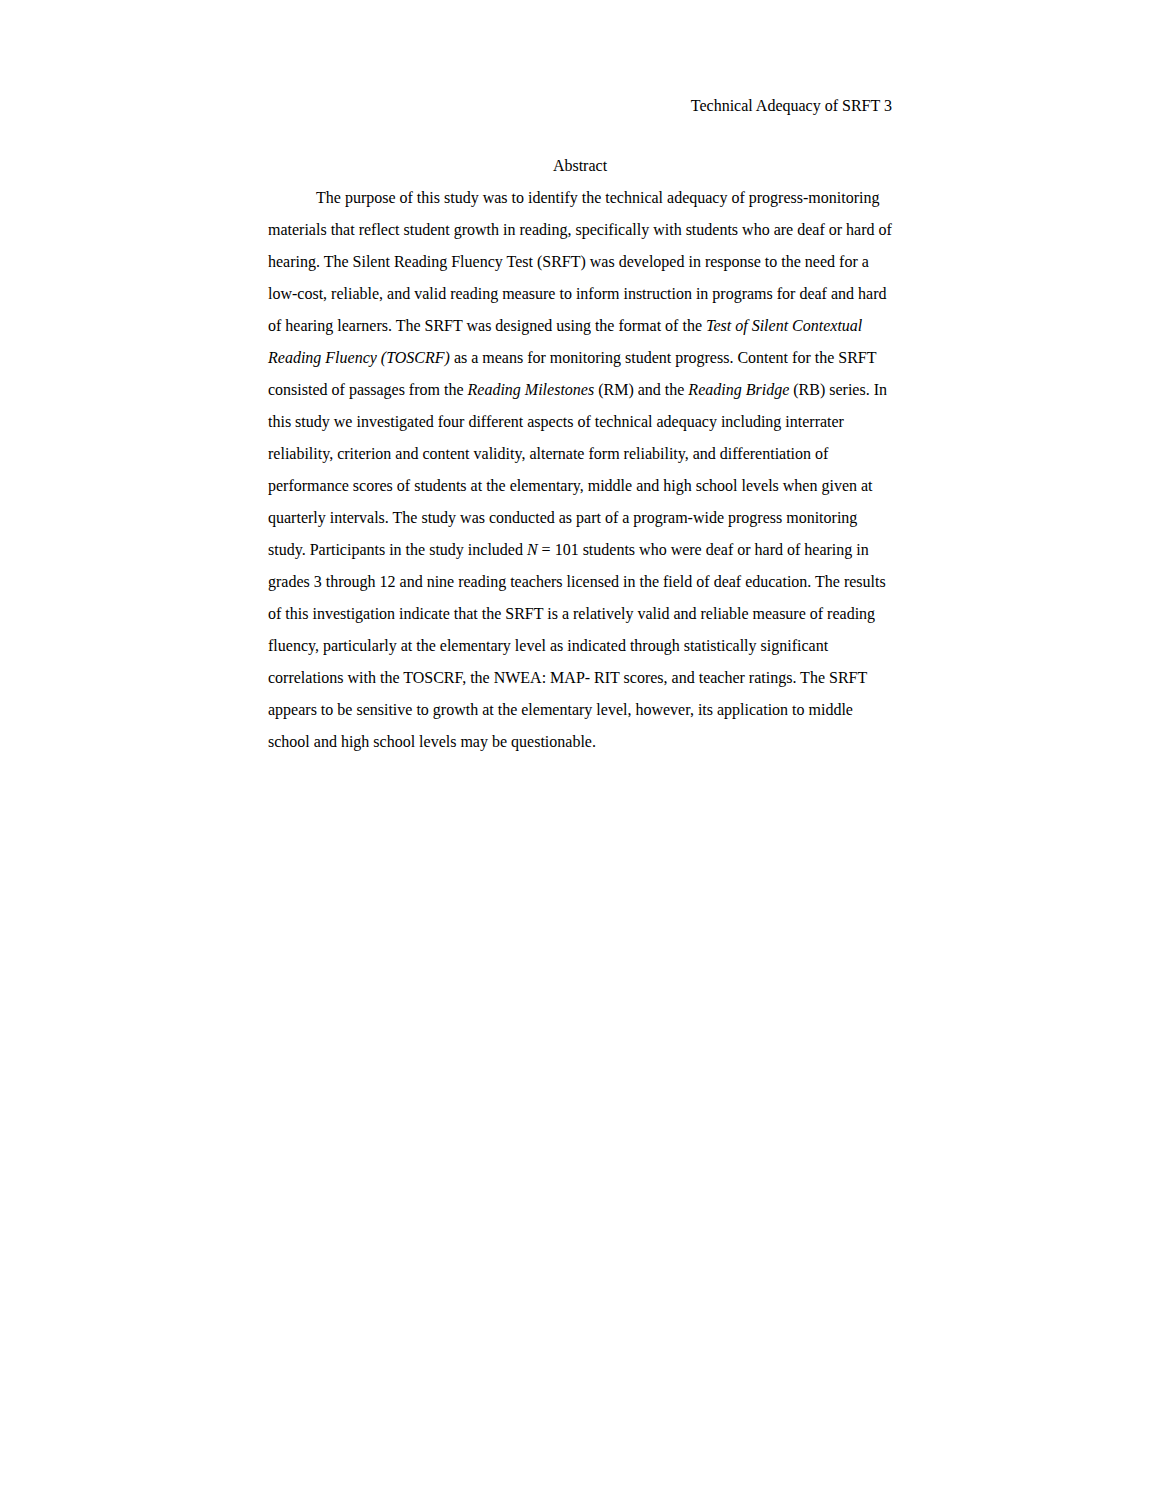Technical Adequacy of SRFT 3
Abstract
The purpose of this study was to identify the technical adequacy of progress-monitoring materials that reflect student growth in reading, specifically with students who are deaf or hard of hearing. The Silent Reading Fluency Test (SRFT) was developed in response to the need for a low-cost, reliable, and valid reading measure to inform instruction in programs for deaf and hard of hearing learners. The SRFT was designed using the format of the Test of Silent Contextual Reading Fluency (TOSCRF) as a means for monitoring student progress. Content for the SRFT consisted of passages from the Reading Milestones (RM) and the Reading Bridge (RB) series. In this study we investigated four different aspects of technical adequacy including interrater reliability, criterion and content validity, alternate form reliability, and differentiation of performance scores of students at the elementary, middle and high school levels when given at quarterly intervals. The study was conducted as part of a program-wide progress monitoring study. Participants in the study included N = 101 students who were deaf or hard of hearing in grades 3 through 12 and nine reading teachers licensed in the field of deaf education. The results of this investigation indicate that the SRFT is a relatively valid and reliable measure of reading fluency, particularly at the elementary level as indicated through statistically significant correlations with the TOSCRF, the NWEA: MAP- RIT scores, and teacher ratings. The SRFT appears to be sensitive to growth at the elementary level, however, its application to middle school and high school levels may be questionable.